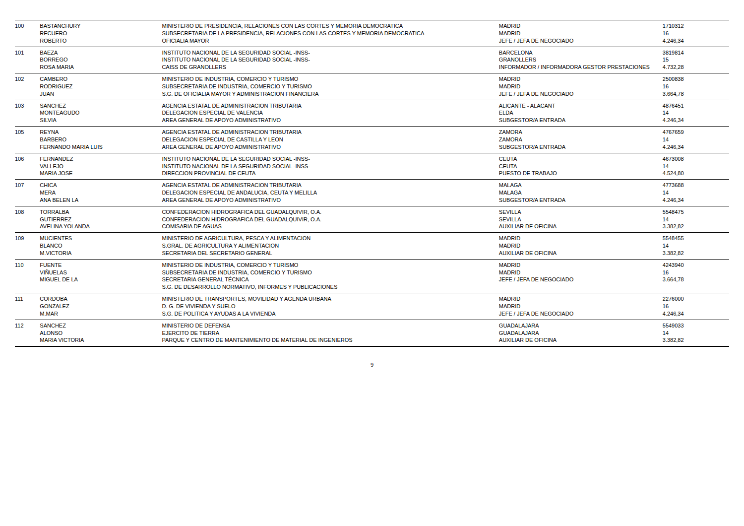| 100 | BASTANCHURY RECUERO ROBERTO | MINISTERIO DE PRESIDENCIA, RELACIONES CON LAS CORTES Y MEMORIA DEMOCRATICA SUBSECRETARIA DE LA PRESIDENCIA, RELACIONES CON LAS CORTES Y MEMORIA DEMOCRATICA OFICIALIA MAYOR | MADRID MADRID JEFE / JEFA DE NEGOCIADO | 1710312 16 4.246,34 |
| 101 | BAEZA BORREGO ROSA MARIA | INSTITUTO NACIONAL DE LA SEGURIDAD SOCIAL -INSS- INSTITUTO NACIONAL DE LA SEGURIDAD SOCIAL -INSS- CAISS DE GRANOLLERS | BARCELONA GRANOLLERS INFORMADOR / INFORMADORA GESTOR PRESTACIONES | 3819814 15 4.732,28 |
| 102 | CAMBERO RODRIGUEZ JUAN | MINISTERIO DE INDUSTRIA, COMERCIO Y TURISMO SUBSECRETARIA DE INDUSTRIA, COMERCIO Y TURISMO S.G. DE OFICIALIA MAYOR Y ADMINISTRACION FINANCIERA | MADRID MADRID JEFE / JEFA DE NEGOCIADO | 2500838 16 3.664,78 |
| 103 | SANCHEZ MONTEAGUDO SILVIA | AGENCIA ESTATAL DE ADMINISTRACION TRIBUTARIA DELEGACION ESPECIAL DE VALENCIA AREA GENERAL DE APOYO ADMINISTRATIVO | ALICANTE - ALACANT ELDA SUBGESTOR/A ENTRADA | 4876451 14 4.246,34 |
| 105 | REYNA BARBERO FERNANDO MARIA LUIS | AGENCIA ESTATAL DE ADMINISTRACION TRIBUTARIA DELEGACION ESPECIAL DE CASTILLA Y LEON AREA GENERAL DE APOYO ADMINISTRATIVO | ZAMORA ZAMORA SUBGESTOR/A ENTRADA | 4767659 14 4.246,34 |
| 106 | FERNANDEZ VALLEJO MARIA JOSE | INSTITUTO NACIONAL DE LA SEGURIDAD SOCIAL -INSS- INSTITUTO NACIONAL DE LA SEGURIDAD SOCIAL -INSS- DIRECCION PROVINCIAL DE CEUTA | CEUTA CEUTA PUESTO DE TRABAJO | 4673008 14 4.524,80 |
| 107 | CHICA MERA ANA BELEN LA | AGENCIA ESTATAL DE ADMINISTRACION TRIBUTARIA DELEGACION ESPECIAL DE ANDALUCIA, CEUTA Y MELILLA AREA GENERAL DE APOYO ADMINISTRATIVO | MALAGA MALAGA SUBGESTOR/A ENTRADA | 4773688 14 4.246,34 |
| 108 | TORRALBA GUTIERREZ AVELINA YOLANDA | CONFEDERACION HIDROGRAFICA DEL GUADALQUIVIR, O.A. CONFEDERACION HIDROGRAFICA DEL GUADALQUIVIR, O.A. COMISARIA DE AGUAS | SEVILLA SEVILLA AUXILIAR DE OFICINA | 5548475 14 3.382,82 |
| 109 | MUCIENTES BLANCO M.VICTORIA | MINISTERIO DE AGRICULTURA, PESCA Y ALIMENTACION S.GRAL. DE AGRICULTURA Y ALIMENTACION SECRETARIA DEL SECRETARIO GENERAL | MADRID MADRID AUXILIAR DE OFICINA | 5548455 14 3.382,82 |
| 110 | FUENTE VIÑUELAS MIGUEL DE LA | MINISTERIO DE INDUSTRIA, COMERCIO Y TURISMO SUBSECRETARIA DE INDUSTRIA, COMERCIO Y TURISMO SECRETARIA GENERAL TÉCNICA S.G. DE DESARROLLO NORMATIVO, INFORMES Y PUBLICACIONES | MADRID MADRID JEFE / JEFA DE NEGOCIADO | 4243940 16 3.664,78 |
| 111 | CORDOBA GONZALEZ M.MAR | MINISTERIO DE TRANSPORTES, MOVILIDAD Y AGENDA URBANA D. G. DE VIVIENDA Y SUELO S.G. DE POLITICA Y AYUDAS A LA VIVIENDA | MADRID MADRID JEFE / JEFA DE NEGOCIADO | 2276000 16 4.246,34 |
| 112 | SANCHEZ ALONSO MARIA VICTORIA | MINISTERIO DE DEFENSA EJERCITO DE TIERRA PARQUE Y CENTRO DE MANTENIMIENTO DE MATERIAL DE INGENIEROS | GUADALAJARA GUADALAJARA AUXILIAR DE OFICINA | 5549033 14 3.382,82 |
9